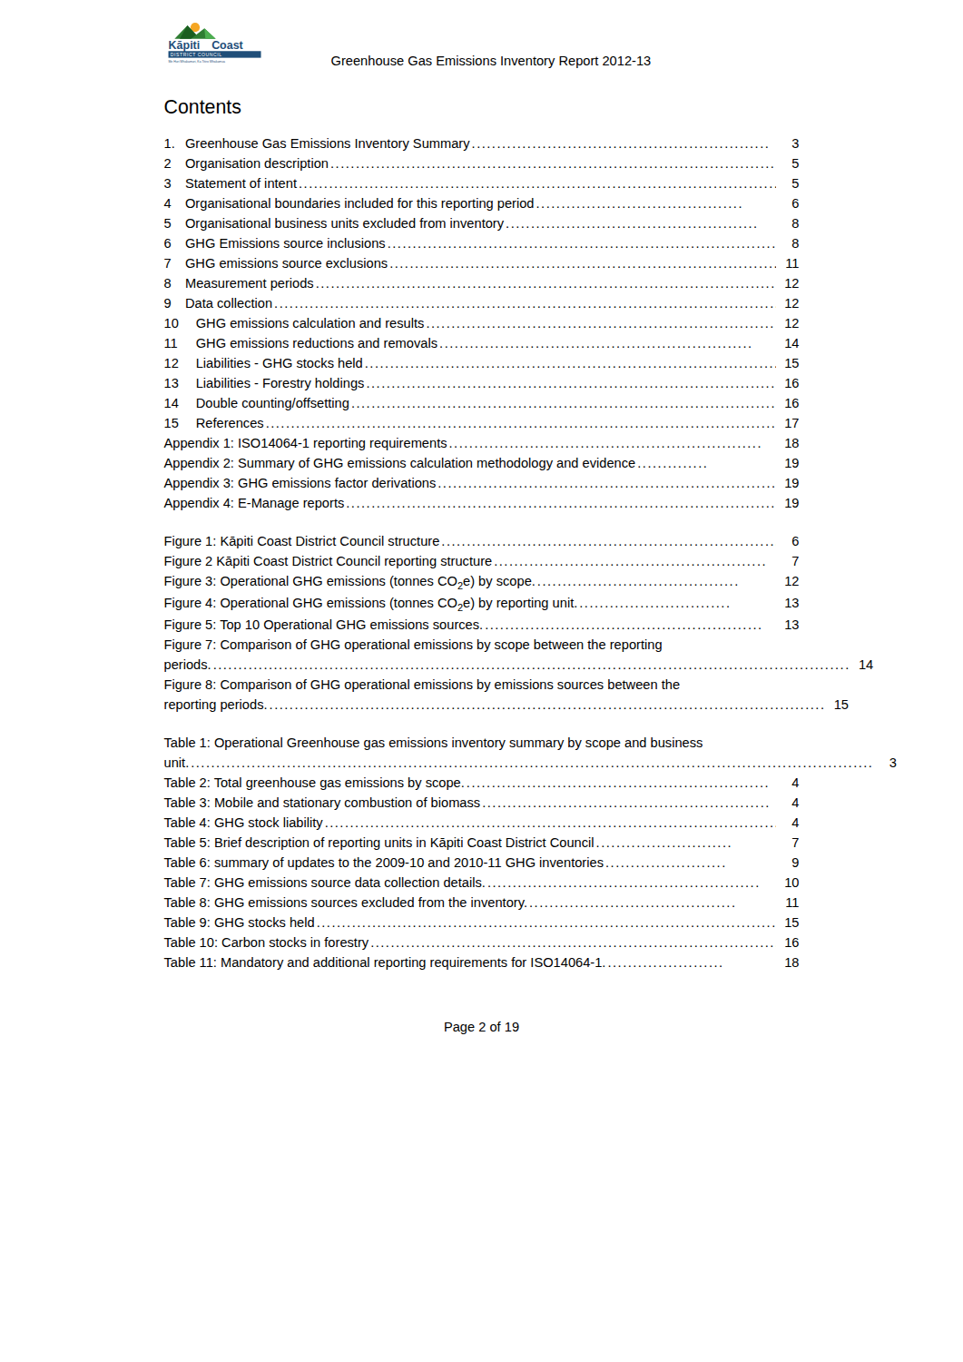K āpiti Coast DISTRICT COUNCIL Me Huri Whakamuri, Ka Titiro Whakamua
Greenhouse Gas Emissions Inventory Report 2012-13
Contents
1. Greenhouse Gas Emissions Inventory Summary........................................................... 3
2 Organisation description................................................................................................. 5
3 Statement of intent....................................................................................................... 5
4 Organisational boundaries included for this reporting period......................................... 6
5 Organisational business units excluded from inventory.................................................. 8
6 GHG Emissions source inclusions.................................................................................... 8
7 GHG emissions source exclusions............................................................................. 11
8 Measurement periods.............................................................................................. 12
9 Data collection............................................................................................................. 12
10 GHG emissions calculation and results..................................................................... 12
11 GHG emissions reductions and removals.............................................................. 14
12 Liabilities - GHG stocks held..................................................................................... 15
13 Liabilities - Forestry holdings.................................................................................... 16
14 Double counting/offsetting......................................................................................... 16
15 References................................................................................................................. 17
Appendix 1: ISO14064-1 reporting requirements.............................................................. 18
Appendix 2: Summary of GHG emissions calculation methodology and evidence.............. 19
Appendix 3: GHG emissions factor derivations.................................................................... 19
Appendix 4: E-Manage reports............................................................................................. 19
Figure 1: Kāpiti Coast District Council structure.................................................................... 6
Figure 2 Kāpiti Coast District Council reporting structure...................................................... 7
Figure 3: Operational GHG emissions (tonnes CO2e) by scope......................................... 12
Figure 4: Operational GHG emissions (tonnes CO2e) by reporting unit............................... 13
Figure 5: Top 10 Operational GHG emissions sources........................................................ 13
Figure 7: Comparison of GHG operational emissions by scope between the reporting periods............................................................................................................................... 14
Figure 8: Comparison of GHG operational emissions by emissions sources between the reporting periods............................................................................................................... 15
Table 1: Operational Greenhouse gas emissions inventory summary by scope and business unit........................................................................................................................................ 3
Table 2: Total greenhouse gas emissions by scope............................................................. 4
Table 3: Mobile and stationary combustion of biomass......................................................... 4
Table 4: GHG stock liability....................................................................................................... 4
Table 5: Brief description of reporting units in Kāpiti Coast District Council........................... 7
Table 6: summary of updates to the 2009-10 and 2010-11 GHG inventories........................ 9
Table 7: GHG emissions source data collection details....................................................... 10
Table 8: GHG emissions sources excluded from the inventory.......................................... 11
Table 9: GHG stocks held......................................................................................................... 15
Table 10: Carbon stocks in forestry....................................................................................... 16
Table 11: Mandatory and additional reporting requirements for ISO14064-1........................ 18
Page 2 of 19